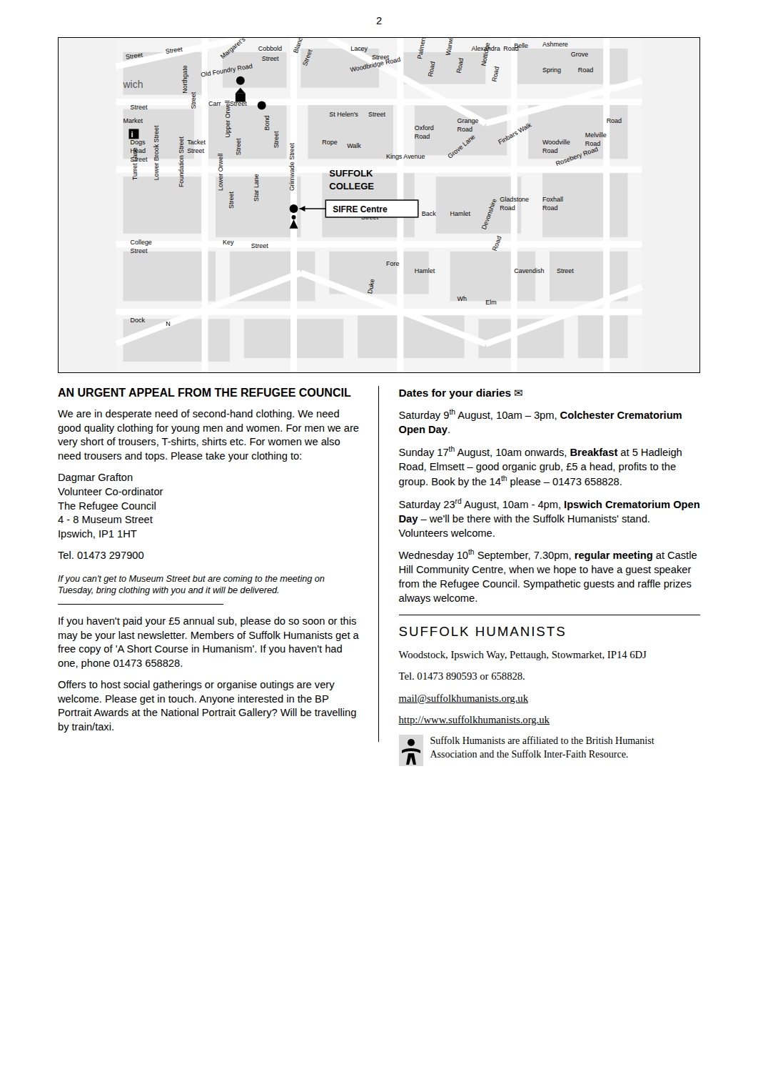2
Street Street Margaret's Cobbold Street Old Foundry Road Blanche Street Lacey Street Woodbridge Road Palmerston Road Warwick Road Alexandra Road Nottidge Road Belle Ashmere Grove Spring Road wich Northgate Street Street Market Carr Street Dogs Head Street Tacket Street Upper Orwell Street Bond Street St Helen's Street Rope Walk Oxford Road Kings Avenue Grange Road Grove Lane Finbars Walk Woodville Road Melville Road Rosebery Road Road Turret Lane Lower Brook Street Foundation Street Lower Orwell Street Star Lane Grimwade Street Fore Street Key Street College Street Back Hamlet Gladstone Road Foxhall Road Devonshire Road Fore Hamlet Duke Cavendish Street Wh Elm Dock N i SUFFOLK COLLEGE SIFRE Centre
AN URGENT APPEAL FROM THE REFUGEE COUNCIL
We are in desperate need of second-hand clothing. We need good quality clothing for young men and women. For men we are very short of trousers, T-shirts, shirts etc. For women we also need trousers and tops. Please take your clothing to:
Dagmar Grafton
Volunteer Co-ordinator
The Refugee Council
4 - 8 Museum Street
Ipswich, IP1 1HT
Tel. 01473 297900
If you can't get to Museum Street but are coming to the meeting on Tuesday, bring clothing with you and it will be delivered.
If you haven't paid your £5 annual sub, please do so soon or this may be your last newsletter. Members of Suffolk Humanists get a free copy of 'A Short Course in Humanism'. If you haven't had one, phone 01473 658828.
Offers to host social gatherings or organise outings are very welcome. Please get in touch. Anyone interested in the BP Portrait Awards at the National Portrait Gallery? Will be travelling by train/taxi.
Dates for your diaries ✉
Saturday 9th August, 10am – 3pm, Colchester Crematorium Open Day.
Sunday 17th August, 10am onwards, Breakfast at 5 Hadleigh Road, Elmsett – good organic grub, £5 a head, profits to the group. Book by the 14th please – 01473 658828.
Saturday 23rd August, 10am - 4pm, Ipswich Crematorium Open Day – we'll be there with the Suffolk Humanists' stand. Volunteers welcome.
Wednesday 10th September, 7.30pm, regular meeting at Castle Hill Community Centre, when we hope to have a guest speaker from the Refugee Council. Sympathetic guests and raffle prizes always welcome.
SUFFOLK HUMANISTS
Woodstock, Ipswich Way, Pettaugh, Stowmarket, IP14 6DJ
Tel. 01473 890593 or 658828.
mail@suffolkhumanists.org.uk
http://www.suffolkhumanists.org.uk
Suffolk Humanists are affiliated to the British Humanist Association and the Suffolk Inter-Faith Resource.